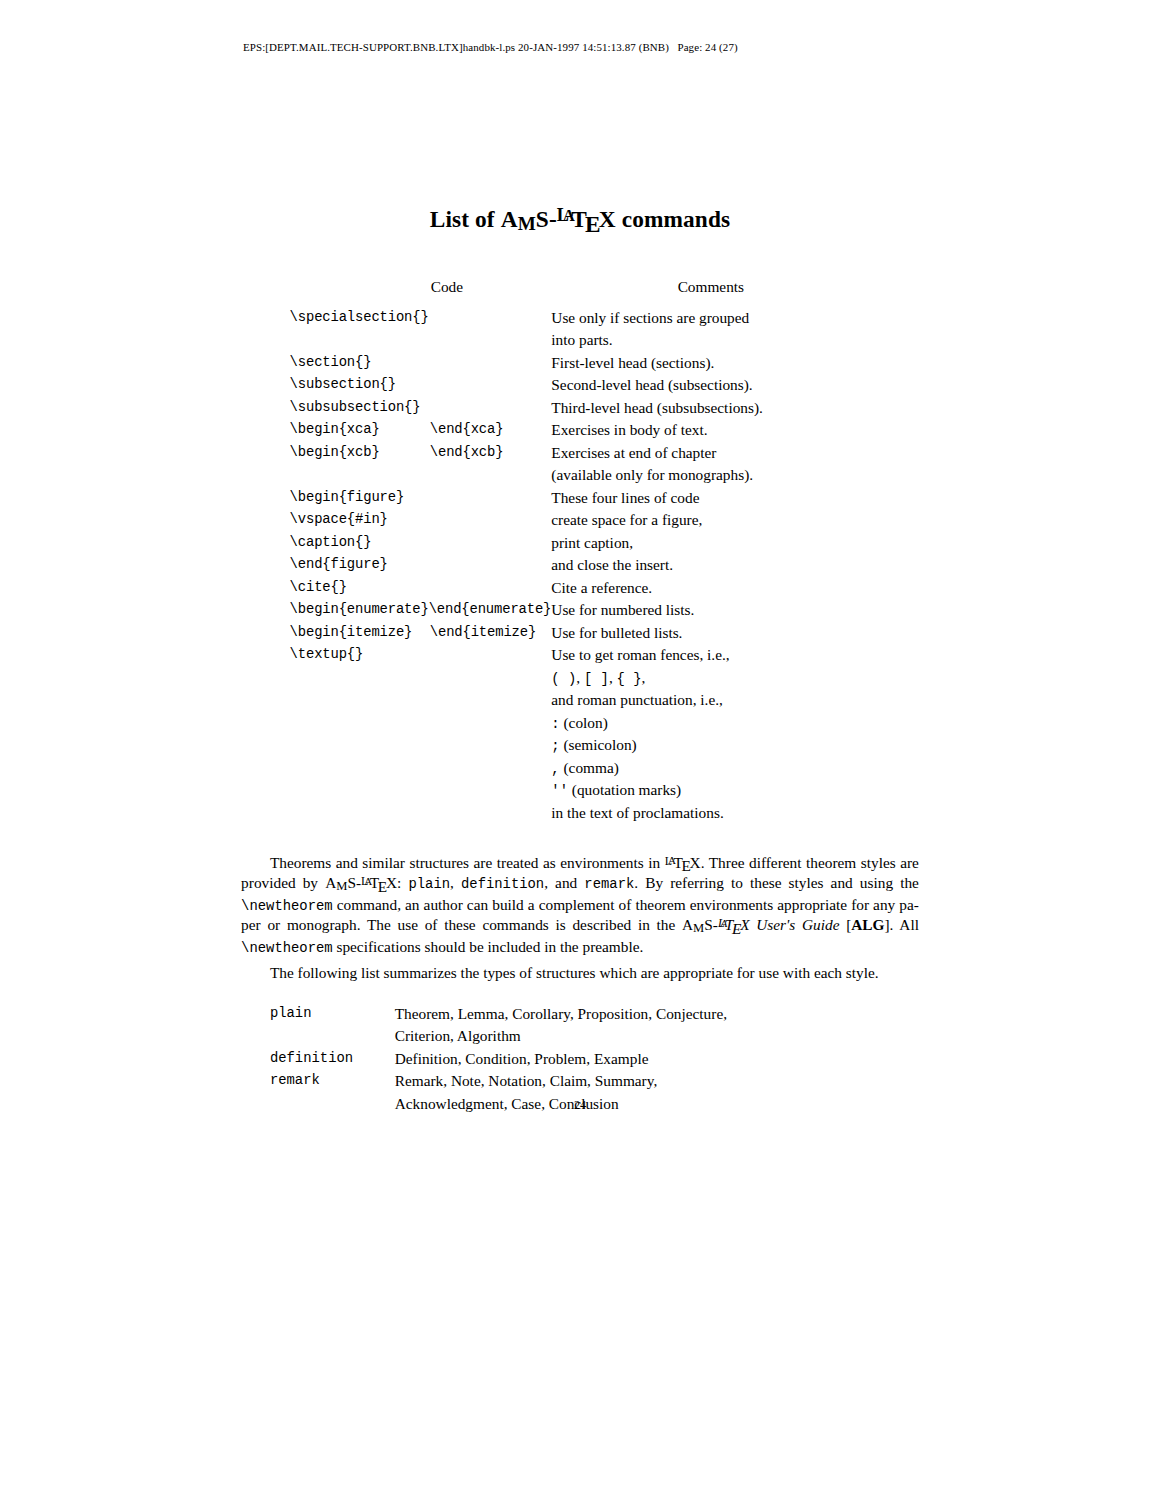EPS:[DEPT.MAIL.TECH-SUPPORT.BNB.LTX]handbk-l.ps 20-JAN-1997 14:51:13.87 (BNB) Page: 24 (27)
List of AMS-LATe X commands
| Code | Comments |
| --- | --- |
| \specialsection{} | Use only if sections are grouped |
| | into parts. |
| \section{} | First-level head (sections). |
| \subsection{} | Second-level head (subsections). |
| \subsubsection{} | Third-level head (subsubsections). |
| \begin{xca} | \end{xca} | Exercises in body of text. |
| \begin{xcb} | \end{xcb} | Exercises at end of chapter |
| | | (available only for monographs). |
| \begin{figure} | These four lines of code |
| \vspace{#in} | create space for a figure, |
| \caption{} | print caption, |
| \end{figure} | and close the insert. |
| \cite{} | Cite a reference. |
| \begin{enumerate}\end{enumerate} | Use for numbered lists. |
| \begin{itemize} | \end{itemize} | Use for bulleted lists. |
| \textup{} | Use to get roman fences, i.e., |
| | ( ) , [ ] , { } , |
| | and roman punctuation, i.e., |
| | : (colon) |
| | ; (semicolon) |
| | , (comma) |
| | '' (quotation marks) |
| | in the text of proclamations. |
Theorems and similar structures are treated as environments in LATe X. Three different theorem styles are provided by AMS-LATe X: plain, definition, and remark. By referring to these styles and using the \newtheorem command, an author can build a complement of theorem environments appropriate for any paper or monograph. The use of these commands is described in the AMS-LATe X User's Guide [ALG]. All \newtheorem specifications should be included in the preamble.
The following list summarizes the types of structures which are appropriate for use with each style.
| plain | Theorem, Lemma, Corollary, Proposition, Conjecture, |
| | Criterion, Algorithm |
| definition | Definition, Condition, Problem, Example |
| remark | Remark, Note, Notation, Claim, Summary, |
| | Acknowledgment, Case, Conclusion |
24